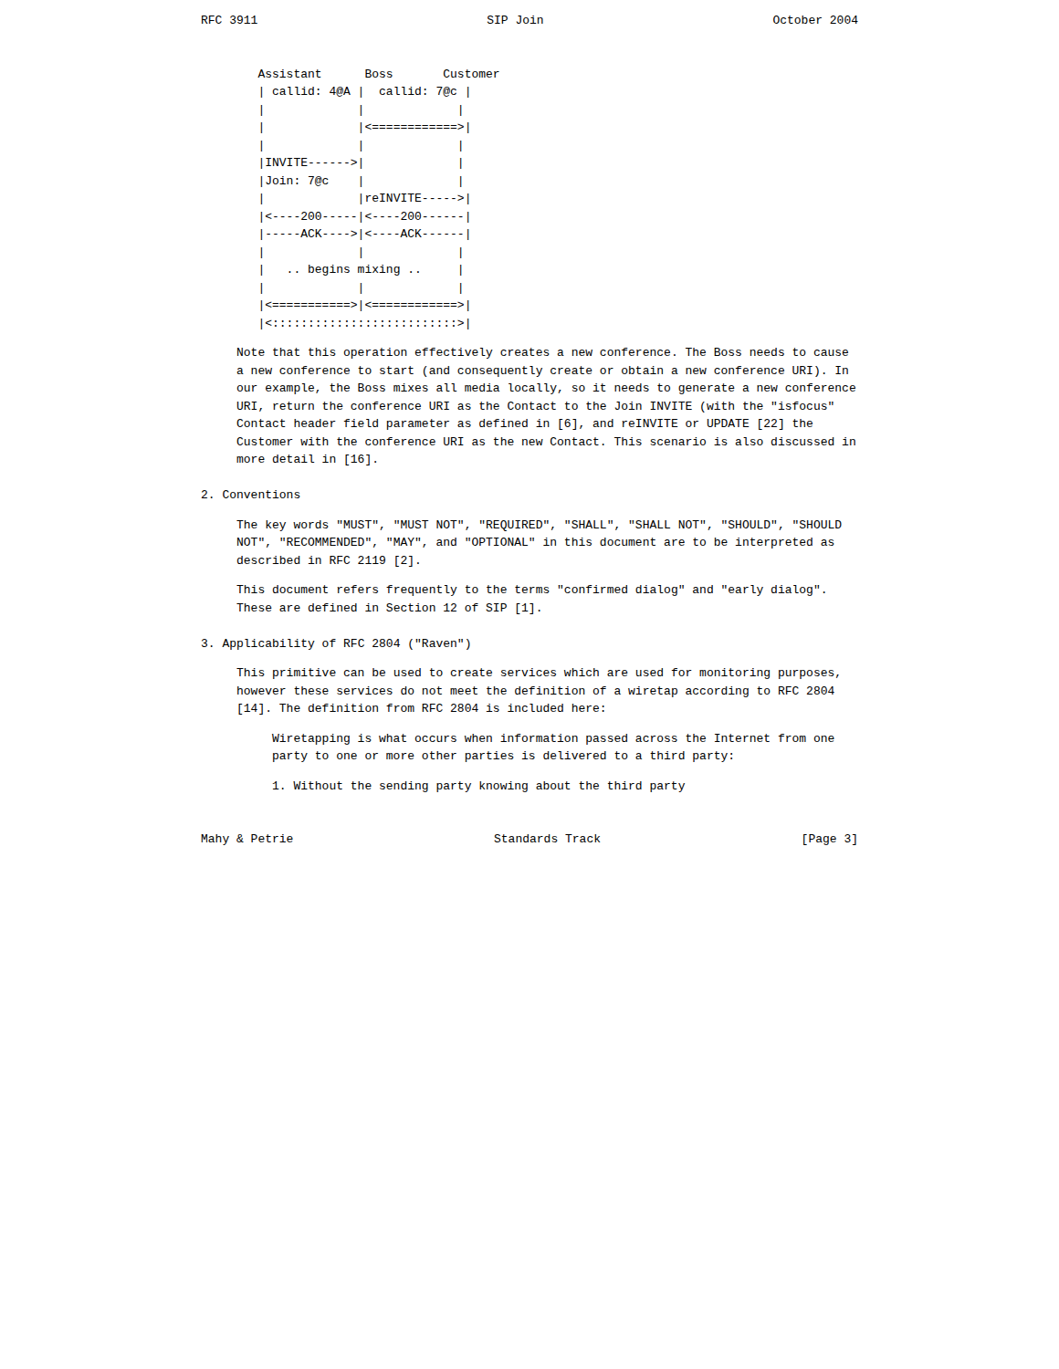RFC 3911 SIP Join October 2004
   Assistant      Boss       Customer
   | callid: 4@A |  callid: 7@c |
   |             |             |
   |             |<============>|
   |             |             |
   |INVITE------>|             |
   |Join: 7@c    |             |
   |             |reINVITE----->|
   |<----200-----|<----200------|
   |-----ACK---->|<----ACK------|
   |             |             |
   |   .. begins mixing ..     |
   |             |             |
   |<===========>|<============>|
   |<::::::::::::::::::::::::::>|
Note that this operation effectively creates a new conference. The Boss needs to cause a new conference to start (and consequently create or obtain a new conference URI). In our example, the Boss mixes all media locally, so it needs to generate a new conference URI, return the conference URI as the Contact to the Join INVITE (with the "isfocus" Contact header field parameter as defined in [6], and reINVITE or UPDATE [22] the Customer with the conference URI as the new Contact. This scenario is also discussed in more detail in [16].
2. Conventions
The key words "MUST", "MUST NOT", "REQUIRED", "SHALL", "SHALL NOT", "SHOULD", "SHOULD NOT", "RECOMMENDED", "MAY", and "OPTIONAL" in this document are to be interpreted as described in RFC 2119 [2].
This document refers frequently to the terms "confirmed dialog" and "early dialog". These are defined in Section 12 of SIP [1].
3. Applicability of RFC 2804 ("Raven")
This primitive can be used to create services which are used for monitoring purposes, however these services do not meet the definition of a wiretap according to RFC 2804 [14]. The definition from RFC 2804 is included here:
Wiretapping is what occurs when information passed across the Internet from one party to one or more other parties is delivered to a third party:
1. Without the sending party knowing about the third party
Mahy & Petrie Standards Track [Page 3]